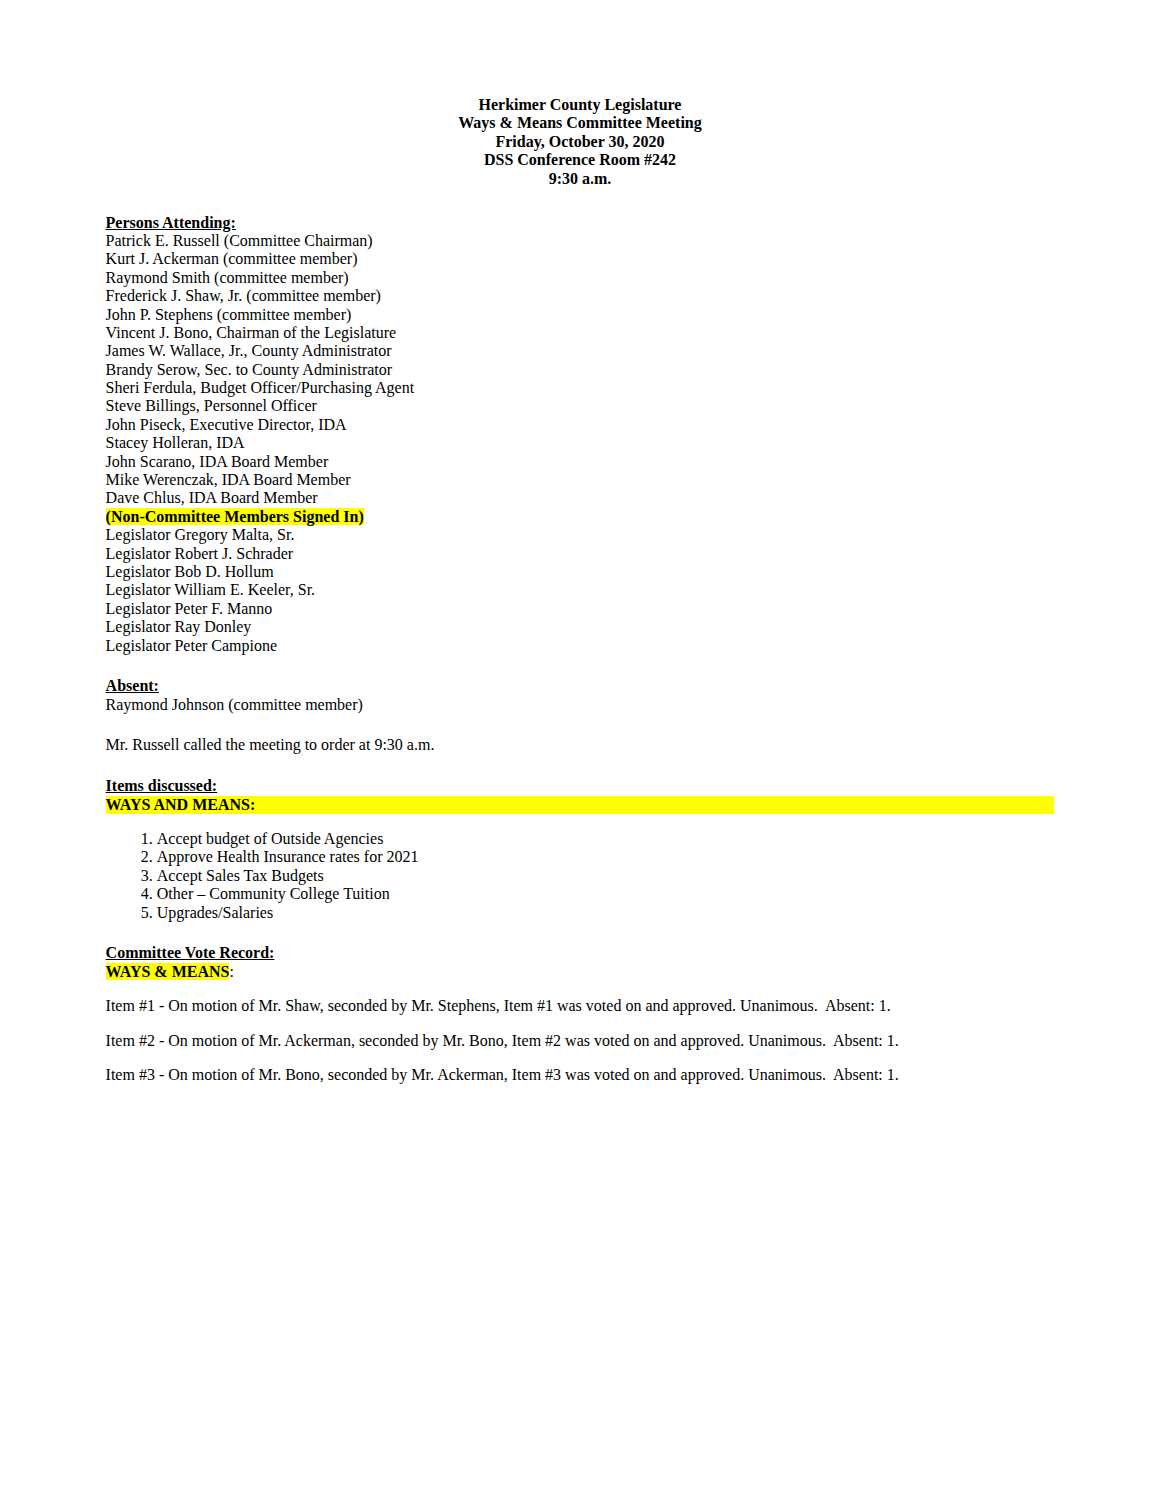Herkimer County Legislature
Ways & Means Committee Meeting
Friday, October 30, 2020
DSS Conference Room #242
9:30 a.m.
Persons Attending:
Patrick E. Russell (Committee Chairman)
Kurt J. Ackerman (committee member)
Raymond Smith (committee member)
Frederick J. Shaw, Jr. (committee member)
John P. Stephens (committee member)
Vincent J. Bono, Chairman of the Legislature
James W. Wallace, Jr., County Administrator
Brandy Serow, Sec. to County Administrator
Sheri Ferdula, Budget Officer/Purchasing Agent
Steve Billings, Personnel Officer
John Piseck, Executive Director, IDA
Stacey Holleran, IDA
John Scarano, IDA Board Member
Mike Werenczak, IDA Board Member
Dave Chlus, IDA Board Member
(Non-Committee Members Signed In)
Legislator Gregory Malta, Sr.
Legislator Robert J. Schrader
Legislator Bob D. Hollum
Legislator William E. Keeler, Sr.
Legislator Peter F. Manno
Legislator Ray Donley
Legislator Peter Campione
Absent:
Raymond Johnson (committee member)
Mr. Russell called the meeting to order at 9:30 a.m.
Items discussed:
WAYS AND MEANS:
Accept budget of Outside Agencies
Approve Health Insurance rates for 2021
Accept Sales Tax Budgets
Other – Community College Tuition
Upgrades/Salaries
Committee Vote Record:
WAYS & MEANS:
Item #1 - On motion of Mr. Shaw, seconded by Mr. Stephens, Item #1 was voted on and approved. Unanimous. Absent: 1.
Item #2 - On motion of Mr. Ackerman, seconded by Mr. Bono, Item #2 was voted on and approved. Unanimous. Absent: 1.
Item #3 - On motion of Mr. Bono, seconded by Mr. Ackerman, Item #3 was voted on and approved. Unanimous. Absent: 1.